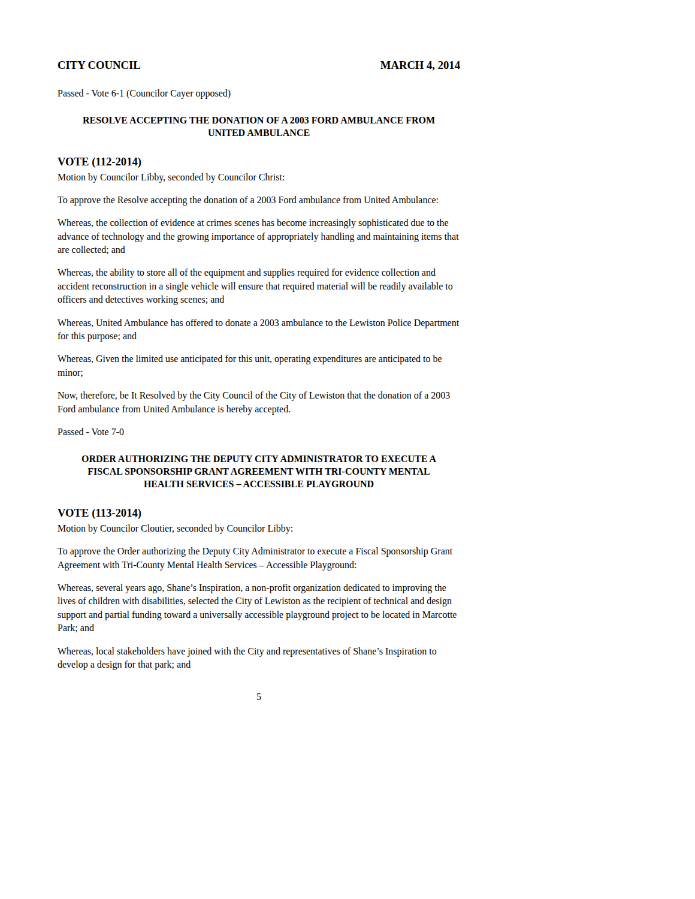CITY COUNCIL
MARCH 4, 2014
Passed - Vote 6-1 (Councilor Cayer opposed)
RESOLVE ACCEPTING THE DONATION OF A 2003 FORD AMBULANCE FROM
UNITED AMBULANCE
VOTE (112-2014)
Motion by Councilor Libby, seconded by Councilor Christ:
To approve the Resolve accepting the donation of a 2003 Ford ambulance from United Ambulance:
Whereas, the collection of evidence at crimes scenes has become increasingly sophisticated due to the advance of technology and the growing importance of appropriately handling and maintaining items that are collected; and
Whereas, the ability to store all of the equipment and supplies required for evidence collection and accident reconstruction in a single vehicle will ensure that required material will be readily available to officers and detectives working scenes; and
Whereas, United Ambulance has offered to donate a 2003 ambulance to the Lewiston Police Department for this purpose; and
Whereas, Given the limited use anticipated for this unit, operating expenditures are anticipated to be minor;
Now, therefore, be It Resolved by the City Council of the City of Lewiston that the donation of a 2003 Ford ambulance from United Ambulance is hereby accepted.
Passed - Vote 7-0
ORDER AUTHORIZING THE DEPUTY CITY ADMINISTRATOR TO EXECUTE A
FISCAL SPONSORSHIP GRANT AGREEMENT WITH TRI-COUNTY MENTAL
HEALTH SERVICES – ACCESSIBLE PLAYGROUND
VOTE (113-2014)
Motion by Councilor Cloutier, seconded by Councilor Libby:
To approve the Order authorizing the Deputy City Administrator to execute a Fiscal Sponsorship Grant Agreement with Tri-County Mental Health Services – Accessible Playground:
Whereas, several years ago, Shane’s Inspiration, a non-profit organization dedicated to improving the lives of children with disabilities, selected the City of Lewiston as the recipient of technical and design support and partial funding toward a universally accessible playground project to be located in Marcotte Park; and
Whereas, local stakeholders have joined with the City and representatives of Shane’s Inspiration to develop a design for that park; and
5